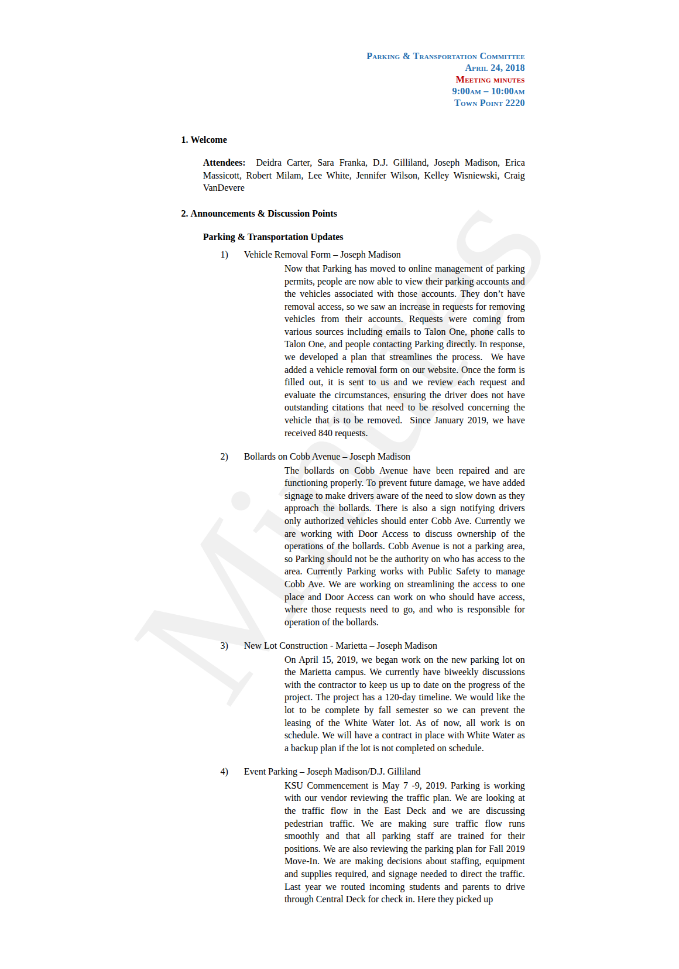Minutes
Parking & Transportation Committee
April 24, 2018
Meeting minutes
9:00am – 10:00am
Town Point 2220
Welcome
Attendees: Deidra Carter, Sara Franka, D.J. Gilliland, Joseph Madison, Erica Massicott, Robert Milam, Lee White, Jennifer Wilson, Kelley Wisniewski, Craig VanDevere
Announcements & Discussion Points
Parking & Transportation Updates
Vehicle Removal Form – Joseph Madison Now that Parking has moved to online management of parking permits, people are now able to view their parking accounts and the vehicles associated with those accounts. They don’t have removal access, so we saw an increase in requests for removing vehicles from their accounts. Requests were coming from various sources including emails to Talon One, phone calls to Talon One, and people contacting Parking directly. In response, we developed a plan that streamlines the process. We have added a vehicle removal form on our website. Once the form is filled out, it is sent to us and we review each request and evaluate the circumstances, ensuring the driver does not have outstanding citations that need to be resolved concerning the vehicle that is to be removed. Since January 2019, we have received 840 requests.
Bollards on Cobb Avenue – Joseph Madison The bollards on Cobb Avenue have been repaired and are functioning properly. To prevent future damage, we have added signage to make drivers aware of the need to slow down as they approach the bollards. There is also a sign notifying drivers only authorized vehicles should enter Cobb Ave. Currently we are working with Door Access to discuss ownership of the operations of the bollards. Cobb Avenue is not a parking area, so Parking should not be the authority on who has access to the area. Currently Parking works with Public Safety to manage Cobb Ave. We are working on streamlining the access to one place and Door Access can work on who should have access, where those requests need to go, and who is responsible for operation of the bollards.
New Lot Construction - Marietta – Joseph Madison On April 15, 2019, we began work on the new parking lot on the Marietta campus. We currently have biweekly discussions with the contractor to keep us up to date on the progress of the project. The project has a 120-day timeline. We would like the lot to be complete by fall semester so we can prevent the leasing of the White Water lot. As of now, all work is on schedule. We will have a contract in place with White Water as a backup plan if the lot is not completed on schedule.
Event Parking – Joseph Madison/D.J. Gilliland KSU Commencement is May 7 -9, 2019. Parking is working with our vendor reviewing the traffic plan. We are looking at the traffic flow in the East Deck and we are discussing pedestrian traffic. We are making sure traffic flow runs smoothly and that all parking staff are trained for their positions. We are also reviewing the parking plan for Fall 2019 Move-In. We are making decisions about staffing, equipment and supplies required, and signage needed to direct the traffic. Last year we routed incoming students and parents to drive through Central Deck for check in. Here they picked up